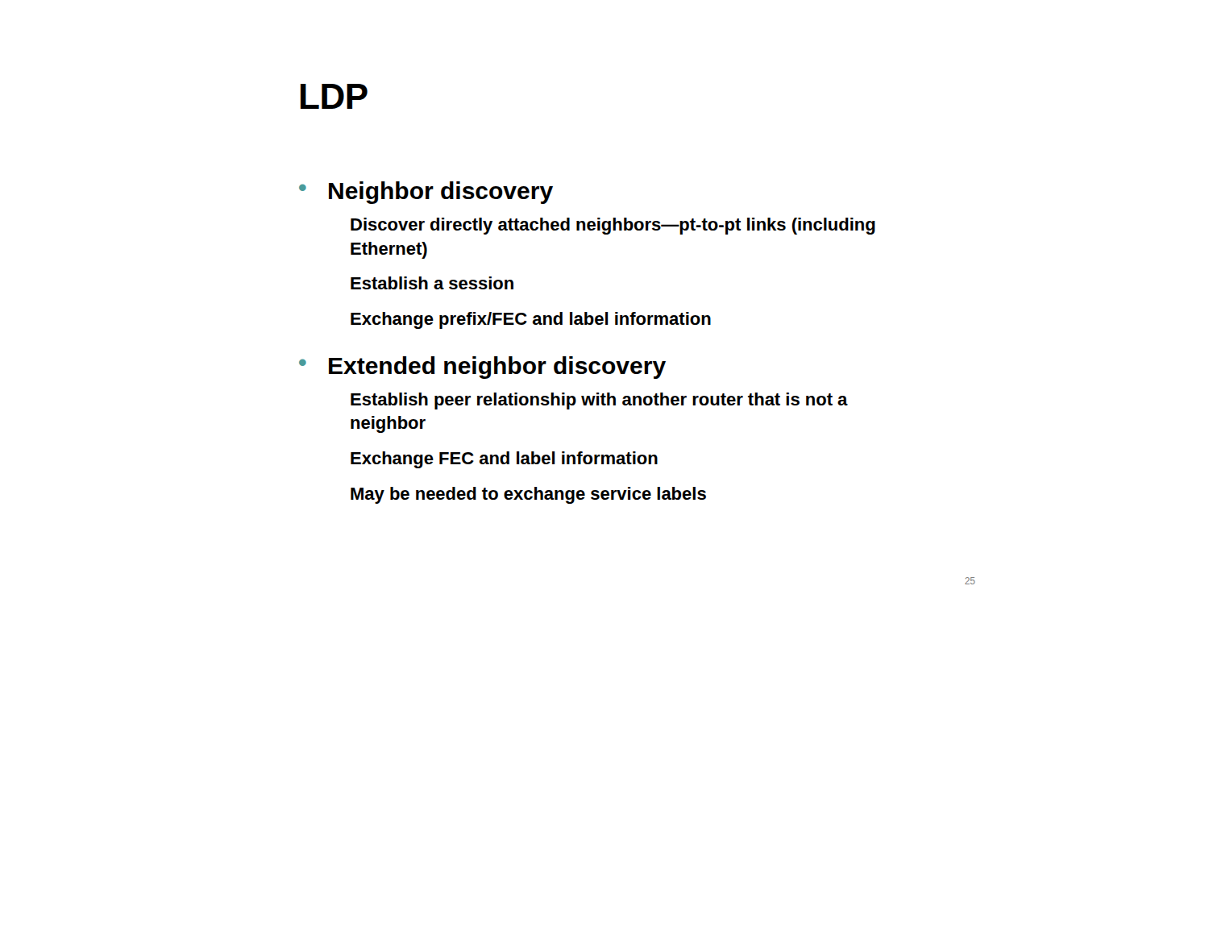LDP
Neighbor discovery
Discover directly attached neighbors—pt-to-pt links (including Ethernet)
Establish a session
Exchange prefix/FEC and label information
Extended neighbor discovery
Establish peer relationship with another router that is not a neighbor
Exchange FEC and label information
May be needed to exchange service labels
25